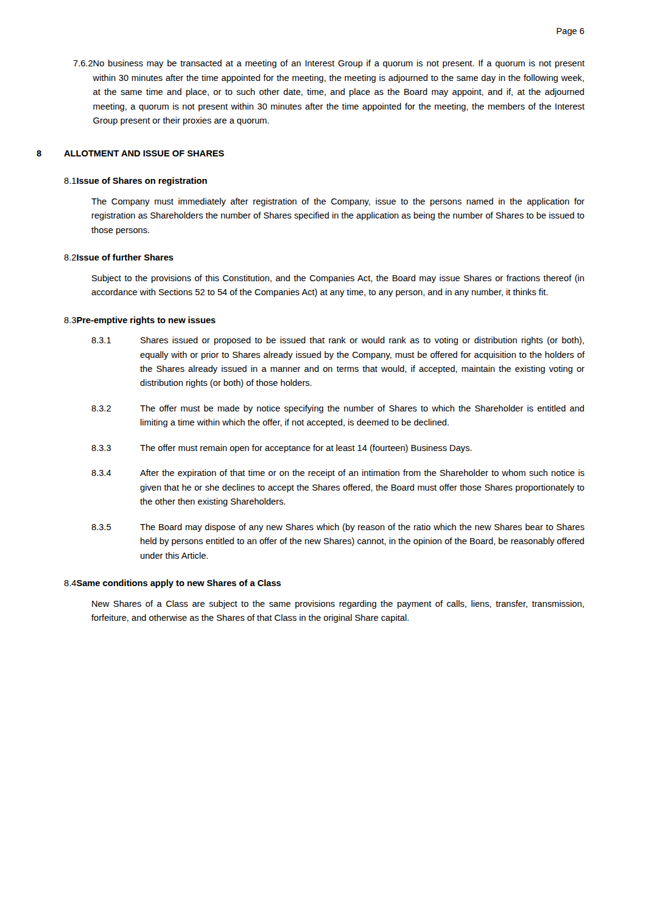Page 6
7.6.2
No business may be transacted at a meeting of an Interest Group if a quorum is not present. If a quorum is not present within 30 minutes after the time appointed for the meeting, the meeting is adjourned to the same day in the following week, at the same time and place, or to such other date, time, and place as the Board may appoint, and if, at the adjourned meeting, a quorum is not present within 30 minutes after the time appointed for the meeting, the members of the Interest Group present or their proxies are a quorum.
8 ALLOTMENT AND ISSUE OF SHARES
8.1 Issue of Shares on registration
The Company must immediately after registration of the Company, issue to the persons named in the application for registration as Shareholders the number of Shares specified in the application as being the number of Shares to be issued to those persons.
8.2 Issue of further Shares
Subject to the provisions of this Constitution, and the Companies Act, the Board may issue Shares or fractions thereof (in accordance with Sections 52 to 54 of the Companies Act) at any time, to any person, and in any number, it thinks fit.
8.3 Pre-emptive rights to new issues
8.3.1
Shares issued or proposed to be issued that rank or would rank as to voting or distribution rights (or both), equally with or prior to Shares already issued by the Company, must be offered for acquisition to the holders of the Shares already issued in a manner and on terms that would, if accepted, maintain the existing voting or distribution rights (or both) of those holders.
8.3.2
The offer must be made by notice specifying the number of Shares to which the Shareholder is entitled and limiting a time within which the offer, if not accepted, is deemed to be declined.
8.3.3
The offer must remain open for acceptance for at least 14 (fourteen) Business Days.
8.3.4
After the expiration of that time or on the receipt of an intimation from the Shareholder to whom such notice is given that he or she declines to accept the Shares offered, the Board must offer those Shares proportionately to the other then existing Shareholders.
8.3.5
The Board may dispose of any new Shares which (by reason of the ratio which the new Shares bear to Shares held by persons entitled to an offer of the new Shares) cannot, in the opinion of the Board, be reasonably offered under this Article.
8.4 Same conditions apply to new Shares of a Class
New Shares of a Class are subject to the same provisions regarding the payment of calls, liens, transfer, transmission, forfeiture, and otherwise as the Shares of that Class in the original Share capital.